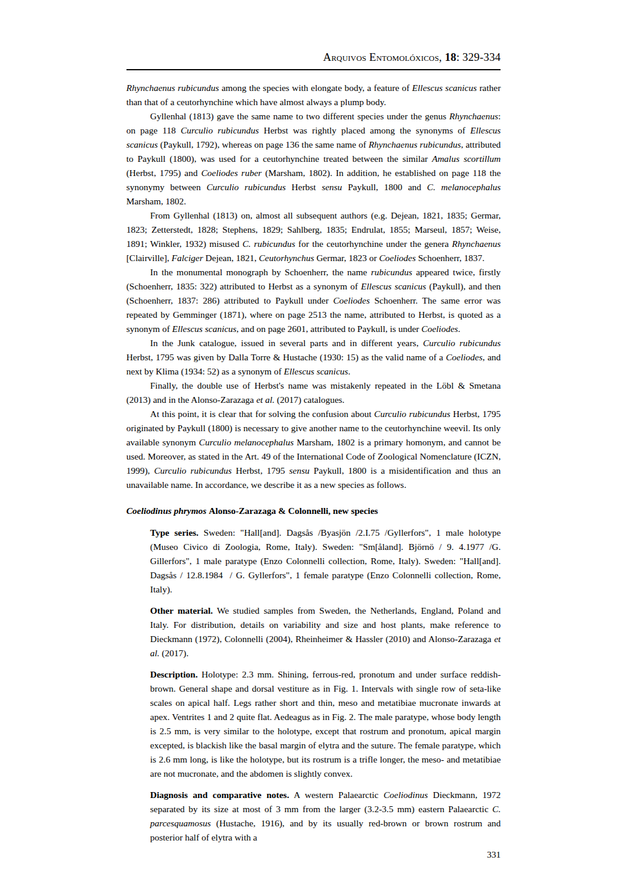Arquivos Entomolóxicos, 18: 329-334
Rhynchaenus rubicundus among the species with elongate body, a feature of Ellescus scanicus rather than that of a ceutorhynchine which have almost always a plump body.
Gyllenhal (1813) gave the same name to two different species under the genus Rhynchaenus: on page 118 Curculio rubicundus Herbst was rightly placed among the synonyms of Ellescus scanicus (Paykull, 1792), whereas on page 136 the same name of Rhynchaenus rubicundus, attributed to Paykull (1800), was used for a ceutorhynchine treated between the similar Amalus scortillum (Herbst, 1795) and Coeliodes ruber (Marsham, 1802). In addition, he established on page 118 the synonymy between Curculio rubicundus Herbst sensu Paykull, 1800 and C. melanocephalus Marsham, 1802.
From Gyllenhal (1813) on, almost all subsequent authors (e.g. Dejean, 1821, 1835; Germar, 1823; Zetterstedt, 1828; Stephens, 1829; Sahlberg, 1835; Endrulat, 1855; Marseul, 1857; Weise, 1891; Winkler, 1932) misused C. rubicundus for the ceutorhynchine under the genera Rhynchaenus [Clairville], Falciger Dejean, 1821, Ceutorhynchus Germar, 1823 or Coeliodes Schoenherr, 1837.
In the monumental monograph by Schoenherr, the name rubicundus appeared twice, firstly (Schoenherr, 1835: 322) attributed to Herbst as a synonym of Ellescus scanicus (Paykull), and then (Schoenherr, 1837: 286) attributed to Paykull under Coeliodes Schoenherr. The same error was repeated by Gemminger (1871), where on page 2513 the name, attributed to Herbst, is quoted as a synonym of Ellescus scanicus, and on page 2601, attributed to Paykull, is under Coeliodes.
In the Junk catalogue, issued in several parts and in different years, Curculio rubicundus Herbst, 1795 was given by Dalla Torre & Hustache (1930: 15) as the valid name of a Coeliodes, and next by Klima (1934: 52) as a synonym of Ellescus scanicus.
Finally, the double use of Herbst's name was mistakenly repeated in the Löbl & Smetana (2013) and in the Alonso-Zarazaga et al. (2017) catalogues.
At this point, it is clear that for solving the confusion about Curculio rubicundus Herbst, 1795 originated by Paykull (1800) is necessary to give another name to the ceutorhynchine weevil. Its only available synonym Curculio melanocephalus Marsham, 1802 is a primary homonym, and cannot be used. Moreover, as stated in the Art. 49 of the International Code of Zoological Nomenclature (ICZN, 1999), Curculio rubicundus Herbst, 1795 sensu Paykull, 1800 is a misidentification and thus an unavailable name. In accordance, we describe it as a new species as follows.
Coeliodinus phrymos Alonso-Zarazaga & Colonnelli, new species
Type series. Sweden: "Hall[and]. Dagsås /Byasjön /2.I.75 /Gyllerfors", 1 male holotype (Museo Civico di Zoologia, Rome, Italy). Sweden: "Sm[åland]. Björnö / 9. 4.1977 /G. Gillerfors", 1 male paratype (Enzo Colonnelli collection, Rome, Italy). Sweden: "Hall[and]. Dagsås / 12.8.1984 / G. Gyllerfors", 1 female paratype (Enzo Colonnelli collection, Rome, Italy).
Other material. We studied samples from Sweden, the Netherlands, England, Poland and Italy. For distribution, details on variability and size and host plants, make reference to Dieckmann (1972), Colonnelli (2004), Rheinheimer & Hassler (2010) and Alonso-Zarazaga et al. (2017).
Description. Holotype: 2.3 mm. Shining, ferrous-red, pronotum and under surface reddish-brown. General shape and dorsal vestiture as in Fig. 1. Intervals with single row of seta-like scales on apical half. Legs rather short and thin, meso and metatibiae mucronate inwards at apex. Ventrites 1 and 2 quite flat. Aedeagus as in Fig. 2. The male paratype, whose body length is 2.5 mm, is very similar to the holotype, except that rostrum and pronotum, apical margin excepted, is blackish like the basal margin of elytra and the suture. The female paratype, which is 2.6 mm long, is like the holotype, but its rostrum is a trifle longer, the meso- and metatibiae are not mucronate, and the abdomen is slightly convex.
Diagnosis and comparative notes. A western Palaearctic Coeliodinus Dieckmann, 1972 separated by its size at most of 3 mm from the larger (3.2-3.5 mm) eastern Palaearctic C. parcesquamosus (Hustache, 1916), and by its usually red-brown or brown rostrum and posterior half of elytra with a
331